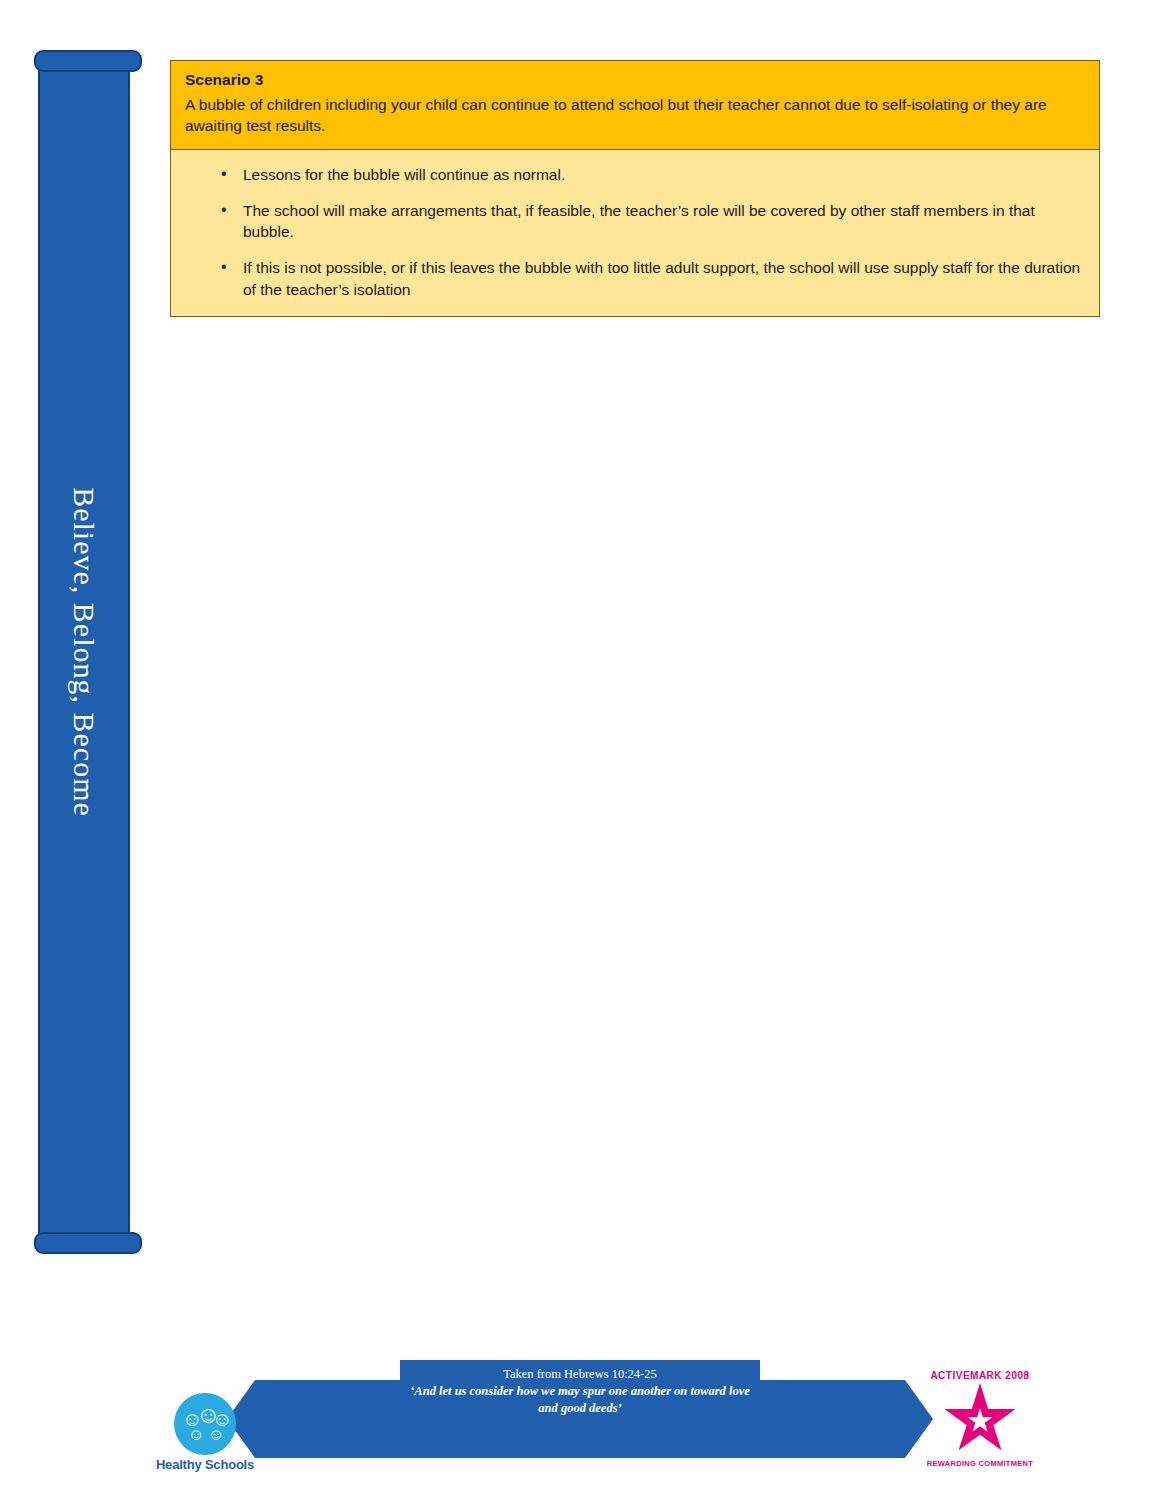Believe, Belong, Become
Scenario 3
A bubble of children including your child can continue to attend school but their teacher cannot due to self-isolating or they are awaiting test results.
Lessons for the bubble will continue as normal.
The school will make arrangements that, if feasible, the teacher’s role will be covered by other staff members in that bubble.
If this is not possible, or if this leaves the bubble with too little adult support, the school will use supply staff for the duration of the teacher’s isolation
Taken from Hebrews 10:24-25
‘And let us consider how we may spur one another on toward love and good deeds’
☺ ☺ ☺ ☺ ☺
Healthy Schools
ACTIVEMARK 2008
REWARDING COMMITMENT